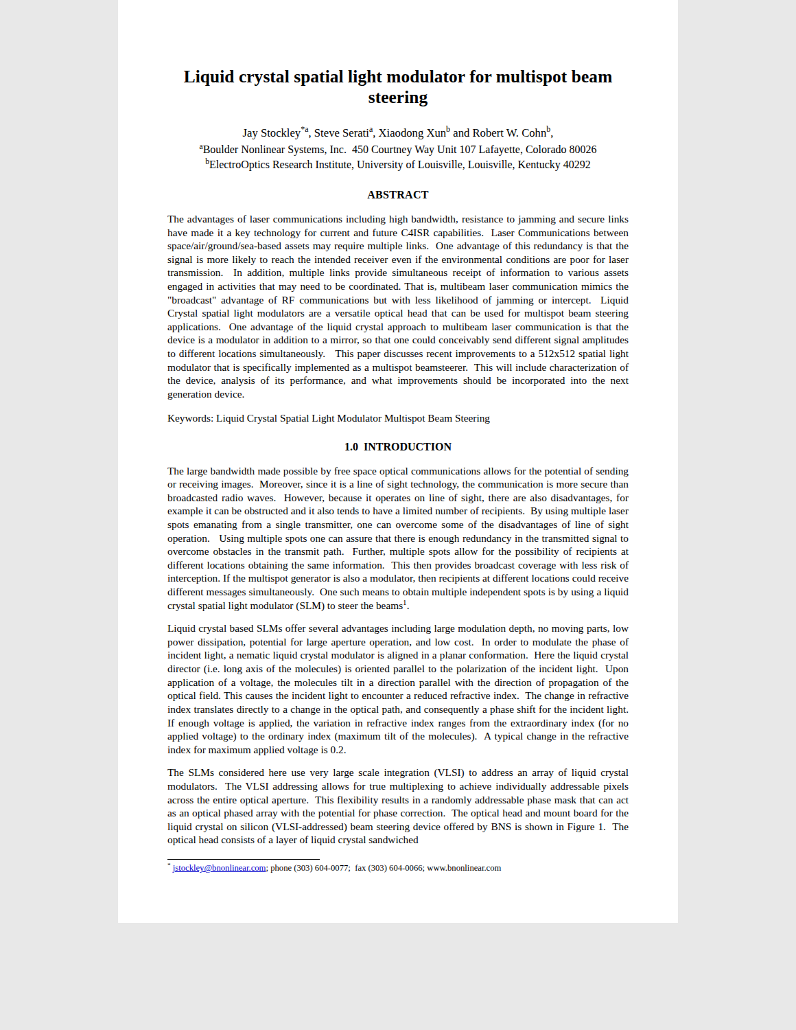Liquid crystal spatial light modulator for multispot beam steering
Jay Stockley*a, Steve Seratia, Xiaodong Xunb and Robert W. Cohnb,
aBoulder Nonlinear Systems, Inc. 450 Courtney Way Unit 107 Lafayette, Colorado 80026
bElectroOptics Research Institute, University of Louisville, Louisville, Kentucky 40292
ABSTRACT
The advantages of laser communications including high bandwidth, resistance to jamming and secure links have made it a key technology for current and future C4ISR capabilities. Laser Communications between space/air/ground/sea-based assets may require multiple links. One advantage of this redundancy is that the signal is more likely to reach the intended receiver even if the environmental conditions are poor for laser transmission. In addition, multiple links provide simultaneous receipt of information to various assets engaged in activities that may need to be coordinated. That is, multibeam laser communication mimics the "broadcast" advantage of RF communications but with less likelihood of jamming or intercept. Liquid Crystal spatial light modulators are a versatile optical head that can be used for multispot beam steering applications. One advantage of the liquid crystal approach to multibeam laser communication is that the device is a modulator in addition to a mirror, so that one could conceivably send different signal amplitudes to different locations simultaneously. This paper discusses recent improvements to a 512x512 spatial light modulator that is specifically implemented as a multispot beamsteerer. This will include characterization of the device, analysis of its performance, and what improvements should be incorporated into the next generation device.
Keywords: Liquid Crystal Spatial Light Modulator Multispot Beam Steering
1.0 INTRODUCTION
The large bandwidth made possible by free space optical communications allows for the potential of sending or receiving images. Moreover, since it is a line of sight technology, the communication is more secure than broadcasted radio waves. However, because it operates on line of sight, there are also disadvantages, for example it can be obstructed and it also tends to have a limited number of recipients. By using multiple laser spots emanating from a single transmitter, one can overcome some of the disadvantages of line of sight operation. Using multiple spots one can assure that there is enough redundancy in the transmitted signal to overcome obstacles in the transmit path. Further, multiple spots allow for the possibility of recipients at different locations obtaining the same information. This then provides broadcast coverage with less risk of interception. If the multispot generator is also a modulator, then recipients at different locations could receive different messages simultaneously. One such means to obtain multiple independent spots is by using a liquid crystal spatial light modulator (SLM) to steer the beams1.
Liquid crystal based SLMs offer several advantages including large modulation depth, no moving parts, low power dissipation, potential for large aperture operation, and low cost. In order to modulate the phase of incident light, a nematic liquid crystal modulator is aligned in a planar conformation. Here the liquid crystal director (i.e. long axis of the molecules) is oriented parallel to the polarization of the incident light. Upon application of a voltage, the molecules tilt in a direction parallel with the direction of propagation of the optical field. This causes the incident light to encounter a reduced refractive index. The change in refractive index translates directly to a change in the optical path, and consequently a phase shift for the incident light. If enough voltage is applied, the variation in refractive index ranges from the extraordinary index (for no applied voltage) to the ordinary index (maximum tilt of the molecules). A typical change in the refractive index for maximum applied voltage is 0.2.
The SLMs considered here use very large scale integration (VLSI) to address an array of liquid crystal modulators. The VLSI addressing allows for true multiplexing to achieve individually addressable pixels across the entire optical aperture. This flexibility results in a randomly addressable phase mask that can act as an optical phased array with the potential for phase correction. The optical head and mount board for the liquid crystal on silicon (VLSI-addressed) beam steering device offered by BNS is shown in Figure 1. The optical head consists of a layer of liquid crystal sandwiched
* jstockley@bnonlinear.com; phone (303) 604-0077; fax (303) 604-0066; www.bnonlinear.com